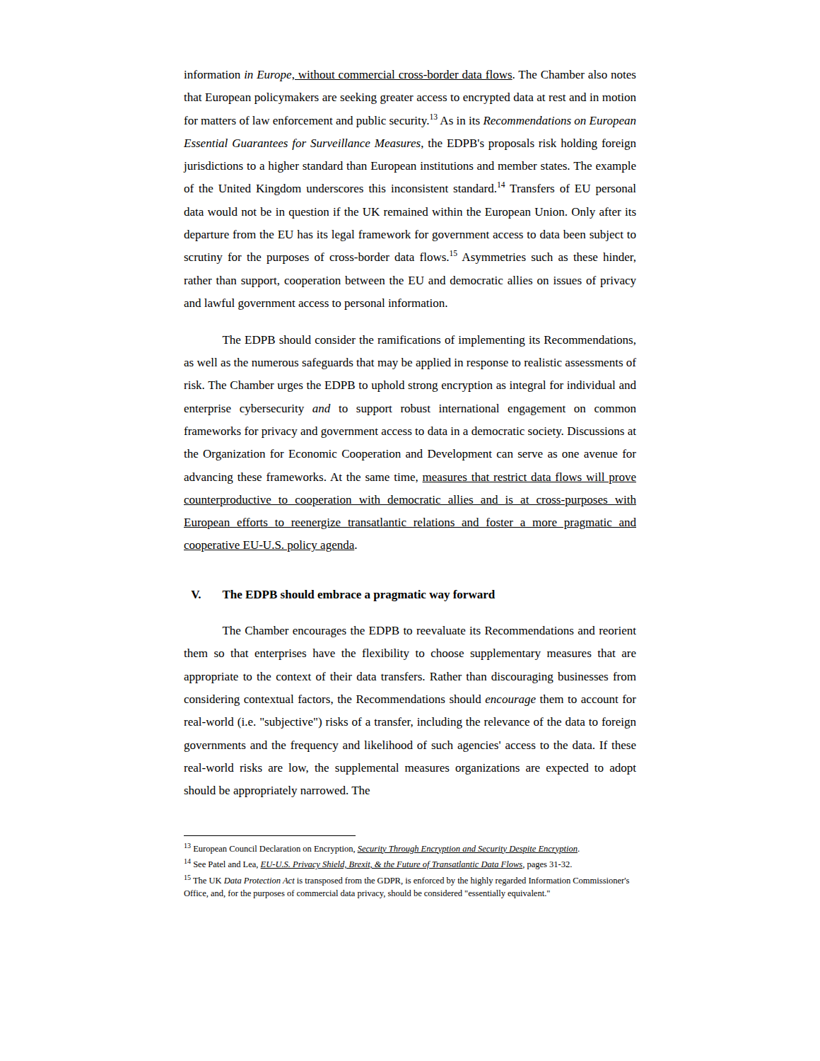information in Europe, without commercial cross-border data flows. The Chamber also notes that European policymakers are seeking greater access to encrypted data at rest and in motion for matters of law enforcement and public security.13 As in its Recommendations on European Essential Guarantees for Surveillance Measures, the EDPB's proposals risk holding foreign jurisdictions to a higher standard than European institutions and member states. The example of the United Kingdom underscores this inconsistent standard.14 Transfers of EU personal data would not be in question if the UK remained within the European Union. Only after its departure from the EU has its legal framework for government access to data been subject to scrutiny for the purposes of cross-border data flows.15 Asymmetries such as these hinder, rather than support, cooperation between the EU and democratic allies on issues of privacy and lawful government access to personal information.
The EDPB should consider the ramifications of implementing its Recommendations, as well as the numerous safeguards that may be applied in response to realistic assessments of risk. The Chamber urges the EDPB to uphold strong encryption as integral for individual and enterprise cybersecurity and to support robust international engagement on common frameworks for privacy and government access to data in a democratic society. Discussions at the Organization for Economic Cooperation and Development can serve as one avenue for advancing these frameworks. At the same time, measures that restrict data flows will prove counterproductive to cooperation with democratic allies and is at cross-purposes with European efforts to reenergize transatlantic relations and foster a more pragmatic and cooperative EU-U.S. policy agenda.
V. The EDPB should embrace a pragmatic way forward
The Chamber encourages the EDPB to reevaluate its Recommendations and reorient them so that enterprises have the flexibility to choose supplementary measures that are appropriate to the context of their data transfers. Rather than discouraging businesses from considering contextual factors, the Recommendations should encourage them to account for real-world (i.e. "subjective") risks of a transfer, including the relevance of the data to foreign governments and the frequency and likelihood of such agencies' access to the data. If these real-world risks are low, the supplemental measures organizations are expected to adopt should be appropriately narrowed. The
13 European Council Declaration on Encryption, Security Through Encryption and Security Despite Encryption.
14 See Patel and Lea, EU-U.S. Privacy Shield, Brexit, & the Future of Transatlantic Data Flows, pages 31-32.
15 The UK Data Protection Act is transposed from the GDPR, is enforced by the highly regarded Information Commissioner's Office, and, for the purposes of commercial data privacy, should be considered "essentially equivalent."